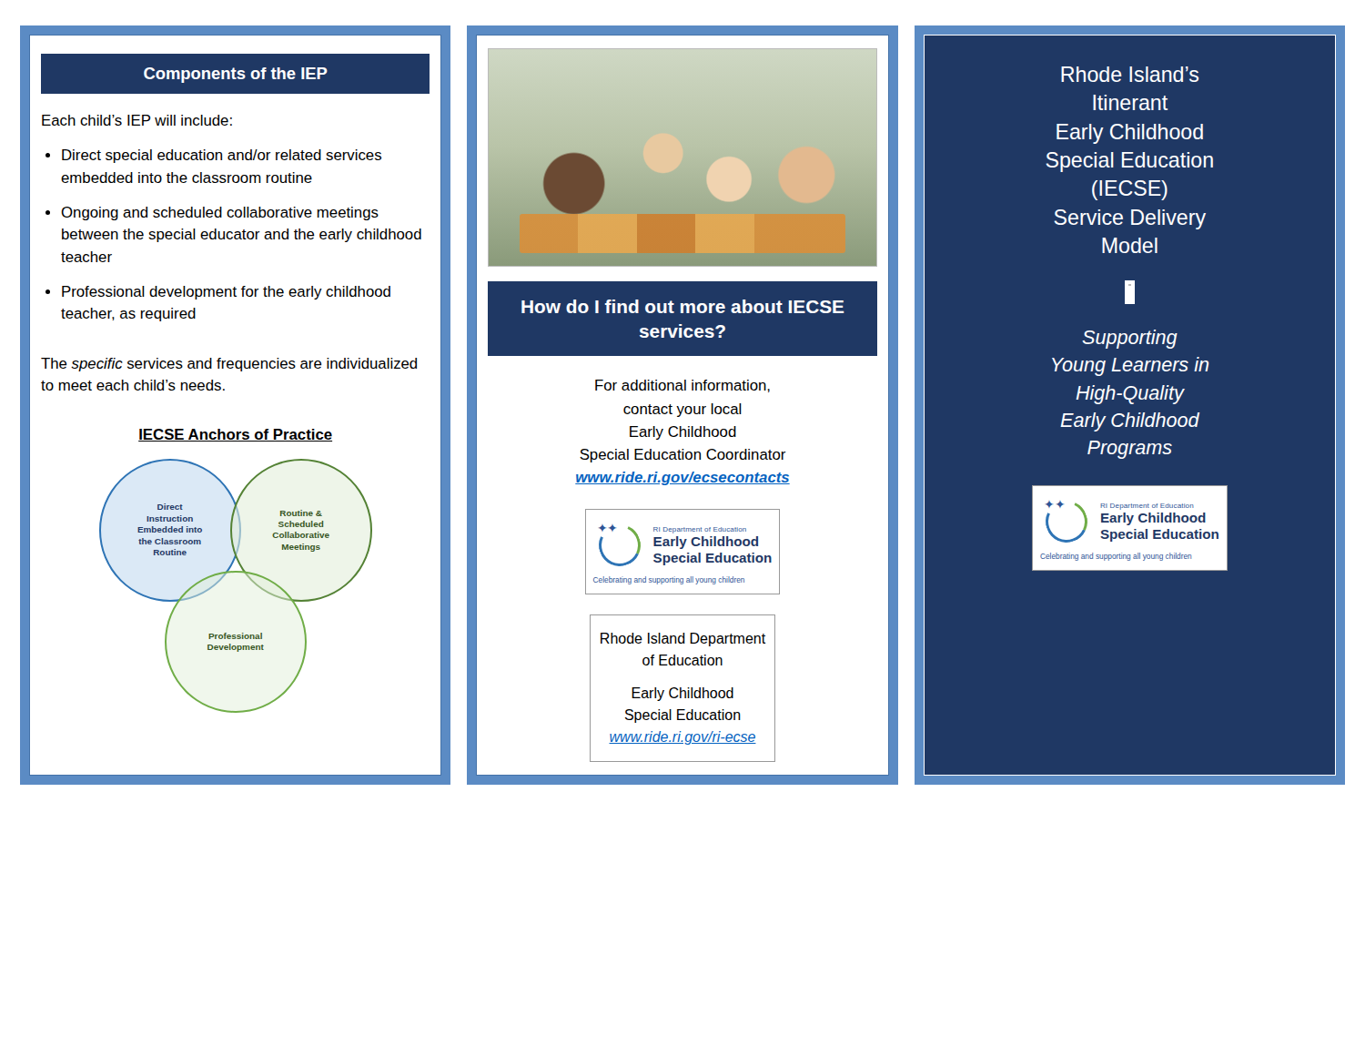Components of the IEP
Each child’s IEP will include:
Direct special education and/or related services embedded into the classroom routine
Ongoing and scheduled collaborative meetings between the special educator and the early childhood teacher
Professional development for the early childhood teacher, as required
The specific services and frequencies are individualized to meet each child’s needs.
IECSE Anchors of Practice
Direct
Instruction
Embedded into
the Classroom
Routine
Routine &
Scheduled
Collaborative
Meetings
Professional
Development
How do I find out more about IECSE services?
For additional information,
contact your local
Early Childhood
Special Education Coordinator
www.ride.ri.gov/ecsecontacts
RI Department of Education
Early Childhood
Special Education
Celebrating and supporting all young children
Rhode Island Department
of Education
Early Childhood
Special Education
www.ride.ri.gov/ri-ecse
Rhode Island’s
Itinerant
Early Childhood
Special Education
(IECSE)
Service Delivery
Model
Supporting
Young Learners in
High-Quality
Early Childhood
Programs
RI Department of Education
Early Childhood
Special Education
Celebrating and supporting all young children